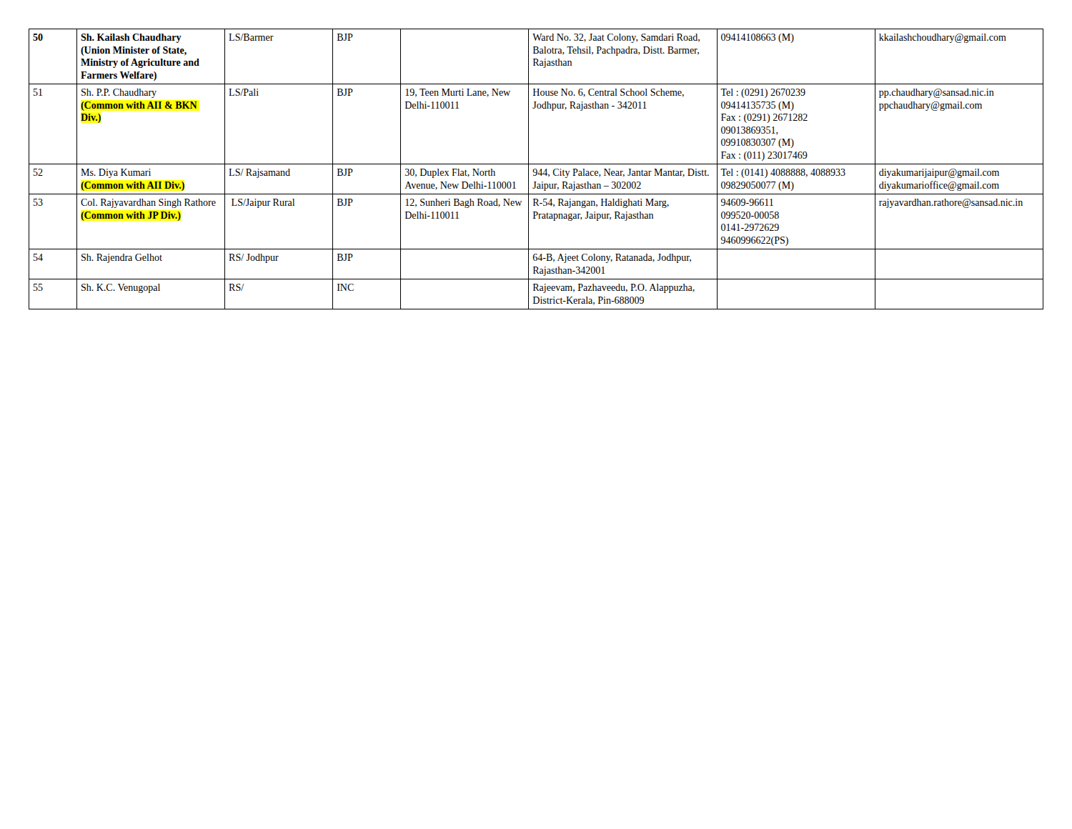| 50 | Sh. Kailash Chaudhary (Union Minister of State, Ministry of Agriculture and Farmers Welfare) | LS/Barmer | BJP | | Ward No. 32, Jaat Colony, Samdari Road, Balotra, Tehsil, Pachpadra, Distt. Barmer, Rajasthan | 09414108663 (M) | kkailashchoudhary@gmail.com |
| 51 | Sh. P.P. Chaudhary (Common with AII & BKN Div.) | LS/Pali | BJP | 19, Teen Murti Lane, New Delhi-110011 | House No. 6, Central School Scheme, Jodhpur, Rajasthan - 342011 | Tel : (0291) 2670239 09414135735 (M) Fax : (0291) 2671282 09013869351, 09910830307 (M) Fax : (011) 23017469 | pp.chaudhary@sansad.nic.in ppchaudhary@gmail.com |
| 52 | Ms. Diya Kumari (Common with AII Div.) | LS/ Rajsamand | BJP | 30, Duplex Flat, North Avenue, New Delhi-110001 | 944, City Palace, Near, Jantar Mantar, Distt. Jaipur, Rajasthan – 302002 | Tel : (0141) 4088888, 4088933 09829050077 (M) | diyakumarijaipur@gmail.com diyakumarioffice@gmail.com |
| 53 | Col. Rajyavardhan Singh Rathore (Common with JP Div.) | LS/Jaipur Rural | BJP | 12, Sunheri Bagh Road, New Delhi-110011 | R-54, Rajangan, Haldighati Marg, Pratapnagar, Jaipur, Rajasthan | 94609-96611 099520-00058 0141-2972629 9460996622(PS) | rajyavardhan.rathore@sansad.nic.in |
| 54 | Sh. Rajendra Gelhot | RS/ Jodhpur | BJP | | 64-B, Ajeet Colony, Ratanada, Jodhpur, Rajasthan-342001 | | |
| 55 | Sh. K.C. Venugopal | RS/ | INC | | Rajeevam, Pazhaveedu, P.O. Alappuzha, District-Kerala, Pin-688009 | | |